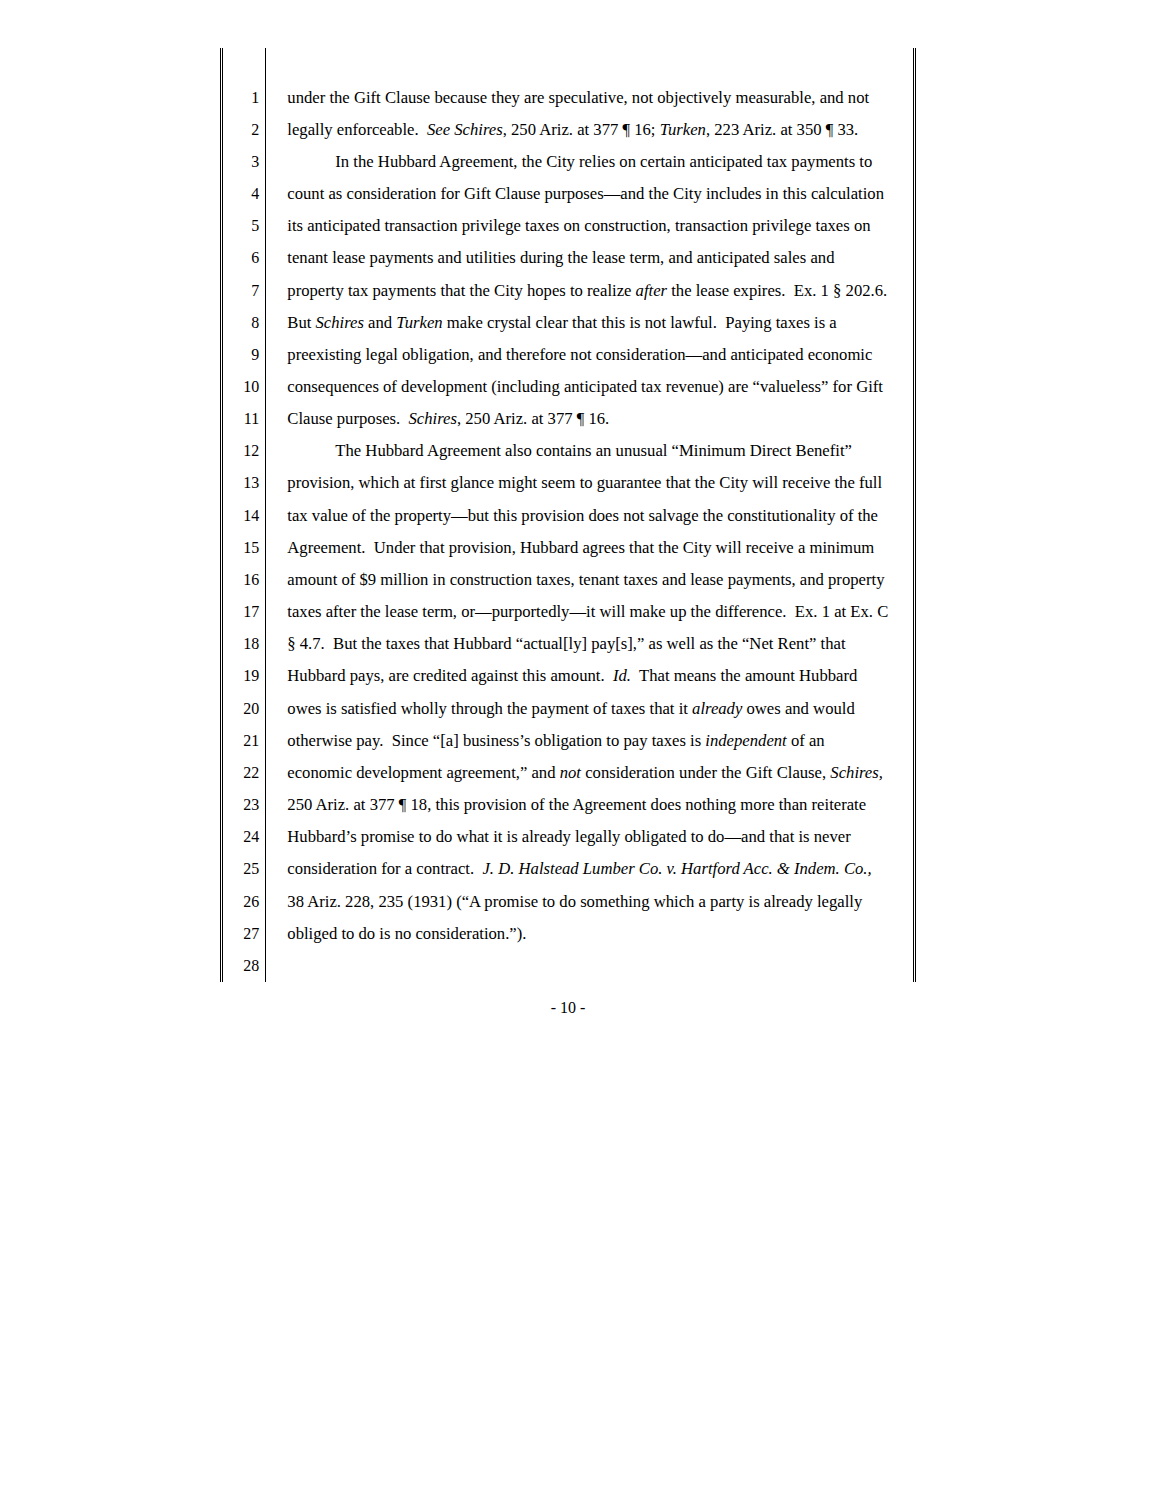1
2
3
4
5
6
7
8
9
10
11
12
13
14
15
16
17
18
19
20
21
22
23
24
25
26
27
28
under the Gift Clause because they are speculative, not objectively measurable, and not
legally enforceable. See Schires, 250 Ariz. at 377 ¶ 16; Turken, 223 Ariz. at 350 ¶ 33.
In the Hubbard Agreement, the City relies on certain anticipated tax payments to
count as consideration for Gift Clause purposes—and the City includes in this calculation
its anticipated transaction privilege taxes on construction, transaction privilege taxes on
tenant lease payments and utilities during the lease term, and anticipated sales and
property tax payments that the City hopes to realize after the lease expires. Ex. 1 § 202.6.
But Schires and Turken make crystal clear that this is not lawful. Paying taxes is a
preexisting legal obligation, and therefore not consideration—and anticipated economic
consequences of development (including anticipated tax revenue) are “valueless” for Gift
Clause purposes. Schires, 250 Ariz. at 377 ¶ 16.
The Hubbard Agreement also contains an unusual “Minimum Direct Benefit”
provision, which at first glance might seem to guarantee that the City will receive the full
tax value of the property—but this provision does not salvage the constitutionality of the
Agreement. Under that provision, Hubbard agrees that the City will receive a minimum
amount of $9 million in construction taxes, tenant taxes and lease payments, and property
taxes after the lease term, or—purportedly—it will make up the difference. Ex. 1 at Ex. C
§ 4.7. But the taxes that Hubbard “actual[ly] pay[s],” as well as the “Net Rent” that
Hubbard pays, are credited against this amount. Id. That means the amount Hubbard
owes is satisfied wholly through the payment of taxes that it already owes and would
otherwise pay. Since “[a] business’s obligation to pay taxes is independent of an
economic development agreement,” and not consideration under the Gift Clause, Schires,
250 Ariz. at 377 ¶ 18, this provision of the Agreement does nothing more than reiterate
Hubbard’s promise to do what it is already legally obligated to do—and that is never
consideration for a contract. J. D. Halstead Lumber Co. v. Hartford Acc. & Indem. Co.,
38 Ariz. 228, 235 (1931) (“A promise to do something which a party is already legally
obliged to do is no consideration.”).
- 10 -